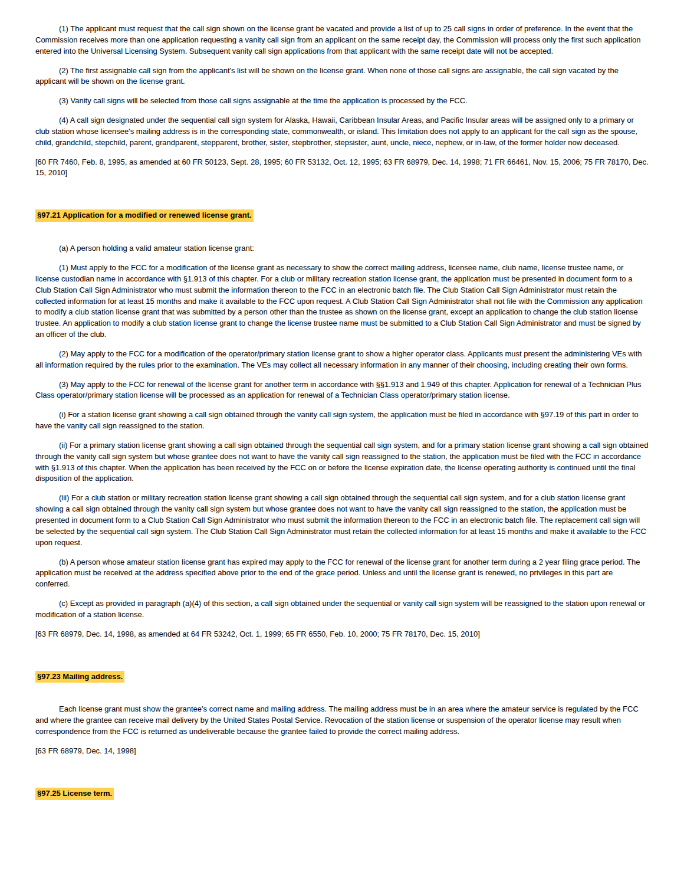(1) The applicant must request that the call sign shown on the license grant be vacated and provide a list of up to 25 call signs in order of preference. In the event that the Commission receives more than one application requesting a vanity call sign from an applicant on the same receipt day, the Commission will process only the first such application entered into the Universal Licensing System. Subsequent vanity call sign applications from that applicant with the same receipt date will not be accepted.
(2) The first assignable call sign from the applicant's list will be shown on the license grant. When none of those call signs are assignable, the call sign vacated by the applicant will be shown on the license grant.
(3) Vanity call signs will be selected from those call signs assignable at the time the application is processed by the FCC.
(4) A call sign designated under the sequential call sign system for Alaska, Hawaii, Caribbean Insular Areas, and Pacific Insular areas will be assigned only to a primary or club station whose licensee's mailing address is in the corresponding state, commonwealth, or island. This limitation does not apply to an applicant for the call sign as the spouse, child, grandchild, stepchild, parent, grandparent, stepparent, brother, sister, stepbrother, stepsister, aunt, uncle, niece, nephew, or in-law, of the former holder now deceased.
[60 FR 7460, Feb. 8, 1995, as amended at 60 FR 50123, Sept. 28, 1995; 60 FR 53132, Oct. 12, 1995; 63 FR 68979, Dec. 14, 1998; 71 FR 66461, Nov. 15, 2006; 75 FR 78170, Dec. 15, 2010]
§97.21 Application for a modified or renewed license grant.
(a) A person holding a valid amateur station license grant:
(1) Must apply to the FCC for a modification of the license grant as necessary to show the correct mailing address, licensee name, club name, license trustee name, or license custodian name in accordance with §1.913 of this chapter. For a club or military recreation station license grant, the application must be presented in document form to a Club Station Call Sign Administrator who must submit the information thereon to the FCC in an electronic batch file. The Club Station Call Sign Administrator must retain the collected information for at least 15 months and make it available to the FCC upon request. A Club Station Call Sign Administrator shall not file with the Commission any application to modify a club station license grant that was submitted by a person other than the trustee as shown on the license grant, except an application to change the club station license trustee. An application to modify a club station license grant to change the license trustee name must be submitted to a Club Station Call Sign Administrator and must be signed by an officer of the club.
(2) May apply to the FCC for a modification of the operator/primary station license grant to show a higher operator class. Applicants must present the administering VEs with all information required by the rules prior to the examination. The VEs may collect all necessary information in any manner of their choosing, including creating their own forms.
(3) May apply to the FCC for renewal of the license grant for another term in accordance with §§1.913 and 1.949 of this chapter. Application for renewal of a Technician Plus Class operator/primary station license will be processed as an application for renewal of a Technician Class operator/primary station license.
(i) For a station license grant showing a call sign obtained through the vanity call sign system, the application must be filed in accordance with §97.19 of this part in order to have the vanity call sign reassigned to the station.
(ii) For a primary station license grant showing a call sign obtained through the sequential call sign system, and for a primary station license grant showing a call sign obtained through the vanity call sign system but whose grantee does not want to have the vanity call sign reassigned to the station, the application must be filed with the FCC in accordance with §1.913 of this chapter. When the application has been received by the FCC on or before the license expiration date, the license operating authority is continued until the final disposition of the application.
(iii) For a club station or military recreation station license grant showing a call sign obtained through the sequential call sign system, and for a club station license grant showing a call sign obtained through the vanity call sign system but whose grantee does not want to have the vanity call sign reassigned to the station, the application must be presented in document form to a Club Station Call Sign Administrator who must submit the information thereon to the FCC in an electronic batch file. The replacement call sign will be selected by the sequential call sign system. The Club Station Call Sign Administrator must retain the collected information for at least 15 months and make it available to the FCC upon request.
(b) A person whose amateur station license grant has expired may apply to the FCC for renewal of the license grant for another term during a 2 year filing grace period. The application must be received at the address specified above prior to the end of the grace period. Unless and until the license grant is renewed, no privileges in this part are conferred.
(c) Except as provided in paragraph (a)(4) of this section, a call sign obtained under the sequential or vanity call sign system will be reassigned to the station upon renewal or modification of a station license.
[63 FR 68979, Dec. 14, 1998, as amended at 64 FR 53242, Oct. 1, 1999; 65 FR 6550, Feb. 10, 2000; 75 FR 78170, Dec. 15, 2010]
§97.23 Mailing address.
Each license grant must show the grantee's correct name and mailing address. The mailing address must be in an area where the amateur service is regulated by the FCC and where the grantee can receive mail delivery by the United States Postal Service. Revocation of the station license or suspension of the operator license may result when correspondence from the FCC is returned as undeliverable because the grantee failed to provide the correct mailing address.
[63 FR 68979, Dec. 14, 1998]
§97.25 License term.